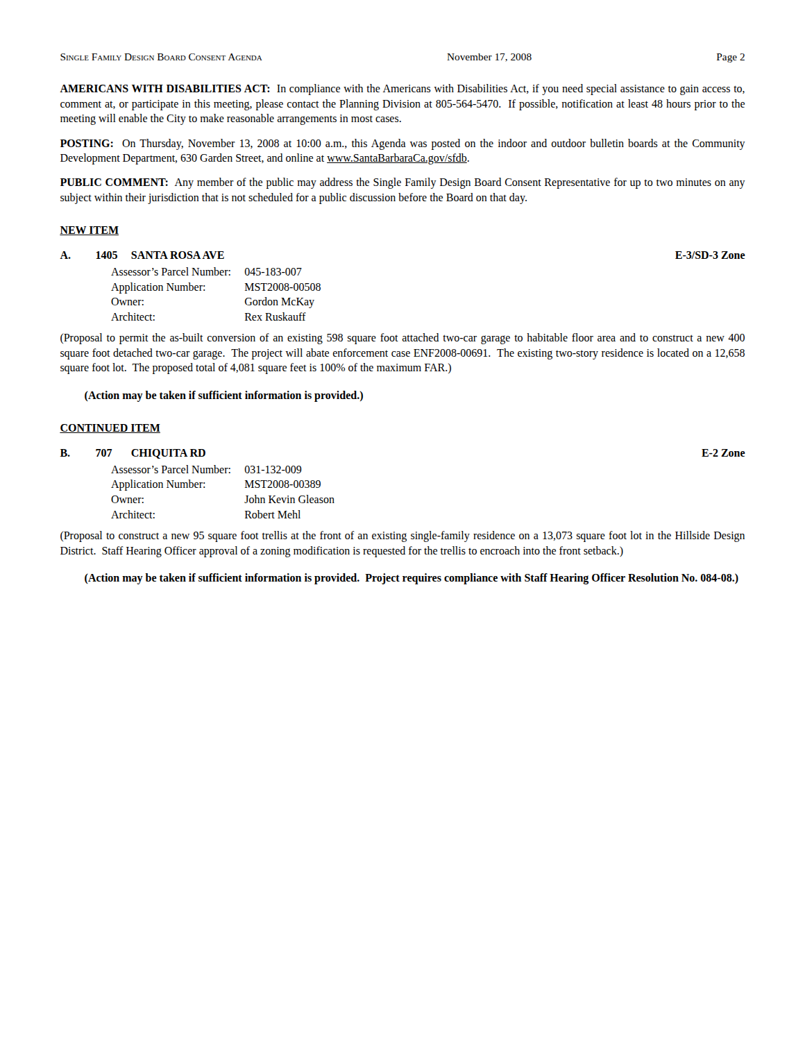Single Family Design Board Consent Agenda November 17, 2008 Page 2
AMERICANS WITH DISABILITIES ACT: In compliance with the Americans with Disabilities Act, if you need special assistance to gain access to, comment at, or participate in this meeting, please contact the Planning Division at 805-564-5470. If possible, notification at least 48 hours prior to the meeting will enable the City to make reasonable arrangements in most cases.
POSTING: On Thursday, November 13, 2008 at 10:00 a.m., this Agenda was posted on the indoor and outdoor bulletin boards at the Community Development Department, 630 Garden Street, and online at www.SantaBarbaraCa.gov/sfdb.
PUBLIC COMMENT: Any member of the public may address the Single Family Design Board Consent Representative for up to two minutes on any subject within their jurisdiction that is not scheduled for a public discussion before the Board on that day.
NEW ITEM
A. 1405 SANTA ROSA AVE E-3/SD-3 Zone
| Assessor’s Parcel Number: | 045-183-007 |
| Application Number: | MST2008-00508 |
| Owner: | Gordon McKay |
| Architect: | Rex Ruskauff |
(Proposal to permit the as-built conversion of an existing 598 square foot attached two-car garage to habitable floor area and to construct a new 400 square foot detached two-car garage. The project will abate enforcement case ENF2008-00691. The existing two-story residence is located on a 12,658 square foot lot. The proposed total of 4,081 square feet is 100% of the maximum FAR.)
(Action may be taken if sufficient information is provided.)
CONTINUED ITEM
B. 707 CHIQUITA RD E-2 Zone
| Assessor’s Parcel Number: | 031-132-009 |
| Application Number: | MST2008-00389 |
| Owner: | John Kevin Gleason |
| Architect: | Robert Mehl |
(Proposal to construct a new 95 square foot trellis at the front of an existing single-family residence on a 13,073 square foot lot in the Hillside Design District. Staff Hearing Officer approval of a zoning modification is requested for the trellis to encroach into the front setback.)
(Action may be taken if sufficient information is provided. Project requires compliance with Staff Hearing Officer Resolution No. 084-08.)